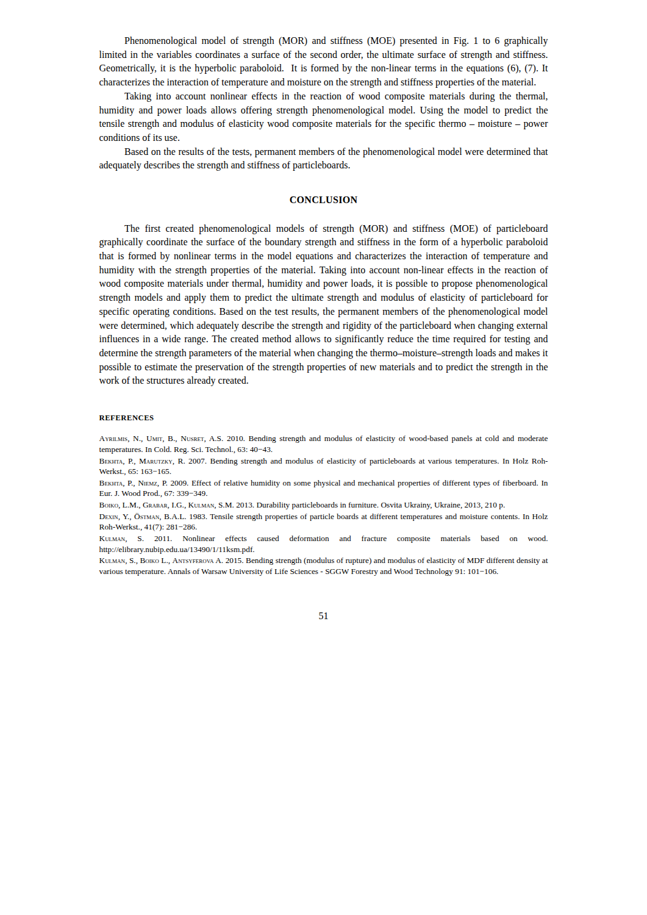Phenomenological model of strength (MOR) and stiffness (MOE) presented in Fig. 1 to 6 graphically limited in the variables coordinates a surface of the second order, the ultimate surface of strength and stiffness. Geometrically, it is the hyperbolic paraboloid. It is formed by the non-linear terms in the equations (6), (7). It characterizes the interaction of temperature and moisture on the strength and stiffness properties of the material.
Taking into account nonlinear effects in the reaction of wood composite materials during the thermal, humidity and power loads allows offering strength phenomenological model. Using the model to predict the tensile strength and modulus of elasticity wood composite materials for the specific thermo – moisture – power conditions of its use.
Based on the results of the tests, permanent members of the phenomenological model were determined that adequately describes the strength and stiffness of particleboards.
CONCLUSION
The first created phenomenological models of strength (MOR) and stiffness (MOE) of particleboard graphically coordinate the surface of the boundary strength and stiffness in the form of a hyperbolic paraboloid that is formed by nonlinear terms in the model equations and characterizes the interaction of temperature and humidity with the strength properties of the material. Taking into account non-linear effects in the reaction of wood composite materials under thermal, humidity and power loads, it is possible to propose phenomenological strength models and apply them to predict the ultimate strength and modulus of elasticity of particleboard for specific operating conditions. Based on the test results, the permanent members of the phenomenological model were determined, which adequately describe the strength and rigidity of the particleboard when changing external influences in a wide range. The created method allows to significantly reduce the time required for testing and determine the strength parameters of the material when changing the thermo–moisture–strength loads and makes it possible to estimate the preservation of the strength properties of new materials and to predict the strength in the work of the structures already created.
REFERENCES
Ayrilmis, N., Umit, B., Nusret, A.S. 2010. Bending strength and modulus of elasticity of wood-based panels at cold and moderate temperatures. In Cold. Reg. Sci. Technol., 63: 40−43.
Bekhta, P., Marutzky, R. 2007. Bending strength and modulus of elasticity of particleboards at various temperatures. In Holz Roh-Werkst., 65: 163−165.
Bekhta, P., Niemz, P. 2009. Effect of relative humidity on some physical and mechanical properties of different types of fiberboard. In Eur. J. Wood Prod., 67: 339−349.
Boiko, L.M., Grabar, I.G., Kulman, S.M. 2013. Durability particleboards in furniture. Osvita Ukrainy, Ukraine, 2013, 210 p.
Dexin, Y., Östman, B.A.L. 1983. Tensile strength properties of particle boards at different temperatures and moisture contents. In Holz Roh-Werkst., 41(7): 281−286.
Kulman, S. 2011. Nonlinear effects caused deformation and fracture composite materials based on wood. http://elibrary.nubip.edu.ua/13490/1/11ksm.pdf.
Kulman, S., Boiko L., Antsyferova A. 2015. Bending strength (modulus of rupture) and modulus of elasticity of MDF different density at various temperature. Annals of Warsaw University of Life Sciences - SGGW Forestry and Wood Technology 91: 101−106.
51